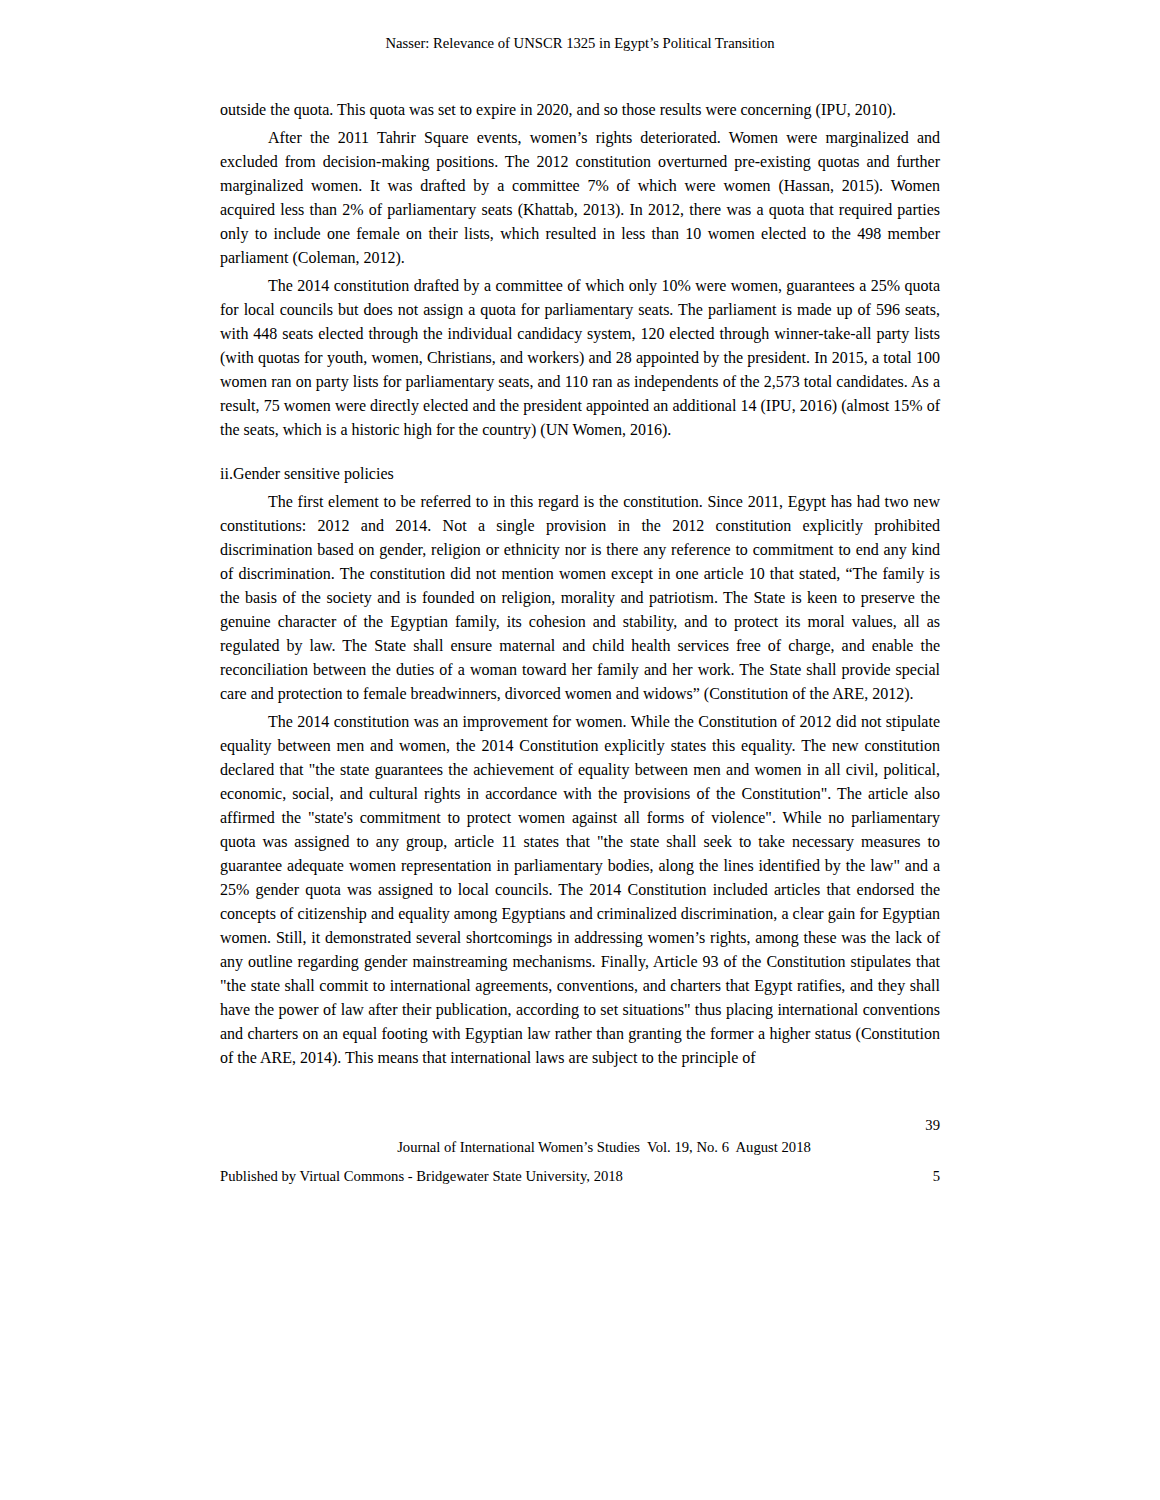Nasser: Relevance of UNSCR 1325 in Egypt’s Political Transition
outside the quota. This quota was set to expire in 2020, and so those results were concerning (IPU, 2010).
After the 2011 Tahrir Square events, women’s rights deteriorated. Women were marginalized and excluded from decision-making positions. The 2012 constitution overturned pre-existing quotas and further marginalized women. It was drafted by a committee 7% of which were women (Hassan, 2015). Women acquired less than 2% of parliamentary seats (Khattab, 2013). In 2012, there was a quota that required parties only to include one female on their lists, which resulted in less than 10 women elected to the 498 member parliament (Coleman, 2012).
The 2014 constitution drafted by a committee of which only 10% were women, guarantees a 25% quota for local councils but does not assign a quota for parliamentary seats. The parliament is made up of 596 seats, with 448 seats elected through the individual candidacy system, 120 elected through winner-take-all party lists (with quotas for youth, women, Christians, and workers) and 28 appointed by the president. In 2015, a total 100 women ran on party lists for parliamentary seats, and 110 ran as independents of the 2,573 total candidates. As a result, 75 women were directly elected and the president appointed an additional 14 (IPU, 2016) (almost 15% of the seats, which is a historic high for the country) (UN Women, 2016).
ii.Gender sensitive policies
The first element to be referred to in this regard is the constitution. Since 2011, Egypt has had two new constitutions: 2012 and 2014. Not a single provision in the 2012 constitution explicitly prohibited discrimination based on gender, religion or ethnicity nor is there any reference to commitment to end any kind of discrimination. The constitution did not mention women except in one article 10 that stated, “The family is the basis of the society and is founded on religion, morality and patriotism. The State is keen to preserve the genuine character of the Egyptian family, its cohesion and stability, and to protect its moral values, all as regulated by law. The State shall ensure maternal and child health services free of charge, and enable the reconciliation between the duties of a woman toward her family and her work. The State shall provide special care and protection to female breadwinners, divorced women and widows” (Constitution of the ARE, 2012).
The 2014 constitution was an improvement for women. While the Constitution of 2012 did not stipulate equality between men and women, the 2014 Constitution explicitly states this equality. The new constitution declared that "the state guarantees the achievement of equality between men and women in all civil, political, economic, social, and cultural rights in accordance with the provisions of the Constitution". The article also affirmed the "state's commitment to protect women against all forms of violence". While no parliamentary quota was assigned to any group, article 11 states that "the state shall seek to take necessary measures to guarantee adequate women representation in parliamentary bodies, along the lines identified by the law" and a 25% gender quota was assigned to local councils. The 2014 Constitution included articles that endorsed the concepts of citizenship and equality among Egyptians and criminalized discrimination, a clear gain for Egyptian women. Still, it demonstrated several shortcomings in addressing women’s rights, among these was the lack of any outline regarding gender mainstreaming mechanisms. Finally, Article 93 of the Constitution stipulates that "the state shall commit to international agreements, conventions, and charters that Egypt ratifies, and they shall have the power of law after their publication, according to set situations" thus placing international conventions and charters on an equal footing with Egyptian law rather than granting the former a higher status (Constitution of the ARE, 2014). This means that international laws are subject to the principle of
39
Journal of International Women’s Studies Vol. 19, No. 6 August 2018
Published by Virtual Commons - Bridgewater State University, 2018 5